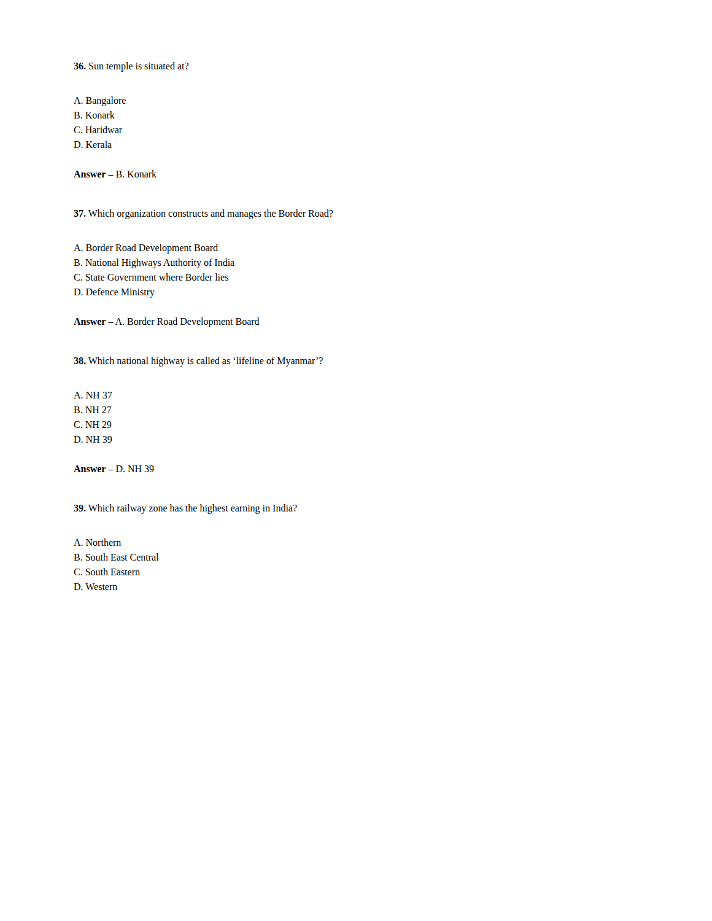36. Sun temple is situated at?
A. Bangalore
B. Konark
C. Haridwar
D. Kerala
Answer – B. Konark
37. Which organization constructs and manages the Border Road?
A. Border Road Development Board
B. National Highways Authority of India
C. State Government where Border lies
D. Defence Ministry
Answer – A. Border Road Development Board
38. Which national highway is called as ‘lifeline of Myanmar’?
A. NH 37
B. NH 27
C. NH 29
D. NH 39
Answer – D. NH 39
39. Which railway zone has the highest earning in India?
A. Northern
B. South East Central
C. South Eastern
D. Western